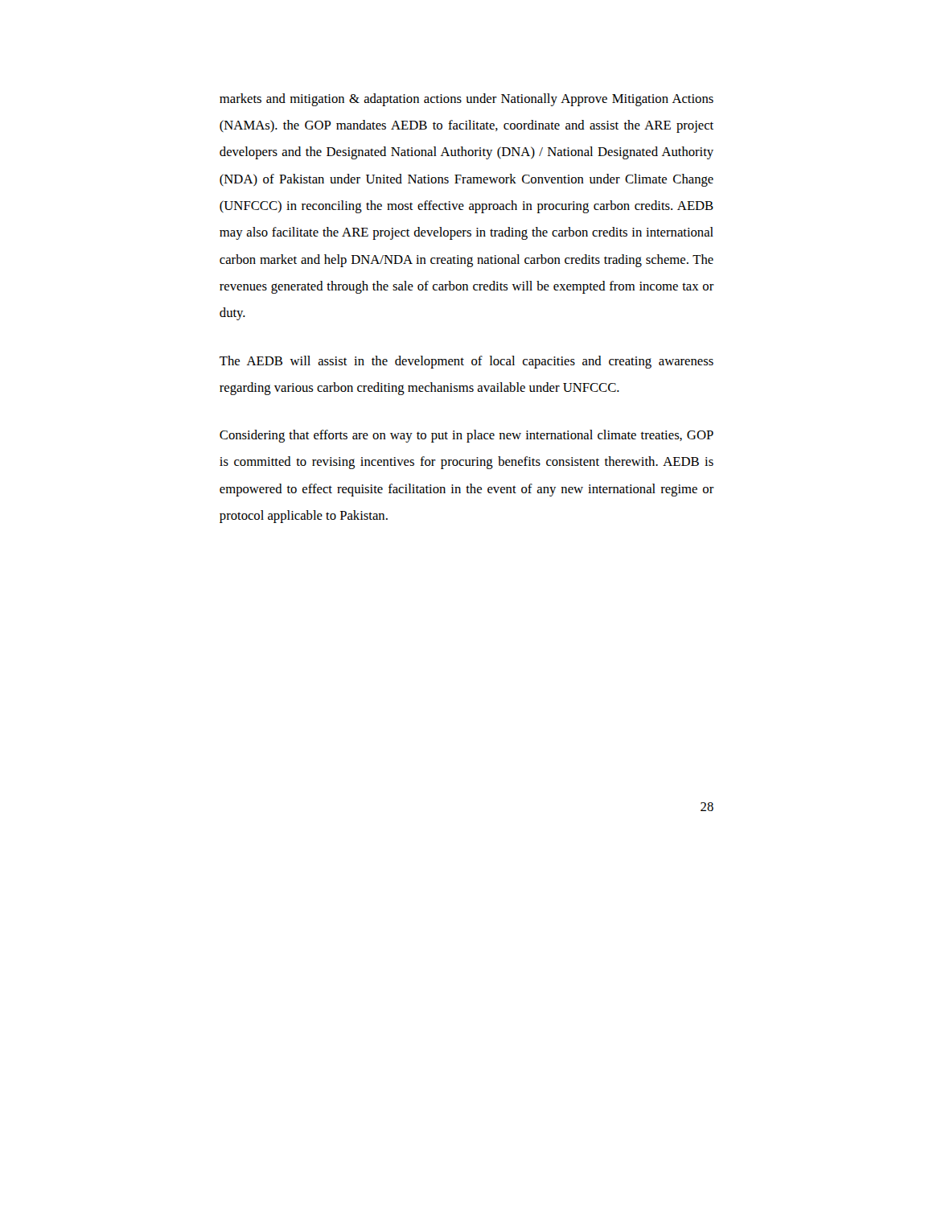markets and mitigation & adaptation actions under Nationally Approve Mitigation Actions (NAMAs). the GOP mandates AEDB to facilitate, coordinate and assist the ARE project developers and the Designated National Authority (DNA) / National Designated Authority (NDA) of Pakistan under United Nations Framework Convention under Climate Change (UNFCCC) in reconciling the most effective approach in procuring carbon credits. AEDB may also facilitate the ARE project developers in trading the carbon credits in international carbon market and help DNA/NDA in creating national carbon credits trading scheme. The revenues generated through the sale of carbon credits will be exempted from income tax or duty.
The AEDB will assist in the development of local capacities and creating awareness regarding various carbon crediting mechanisms available under UNFCCC.
Considering that efforts are on way to put in place new international climate treaties, GOP is committed to revising incentives for procuring benefits consistent therewith. AEDB is empowered to effect requisite facilitation in the event of any new international regime or protocol applicable to Pakistan.
28